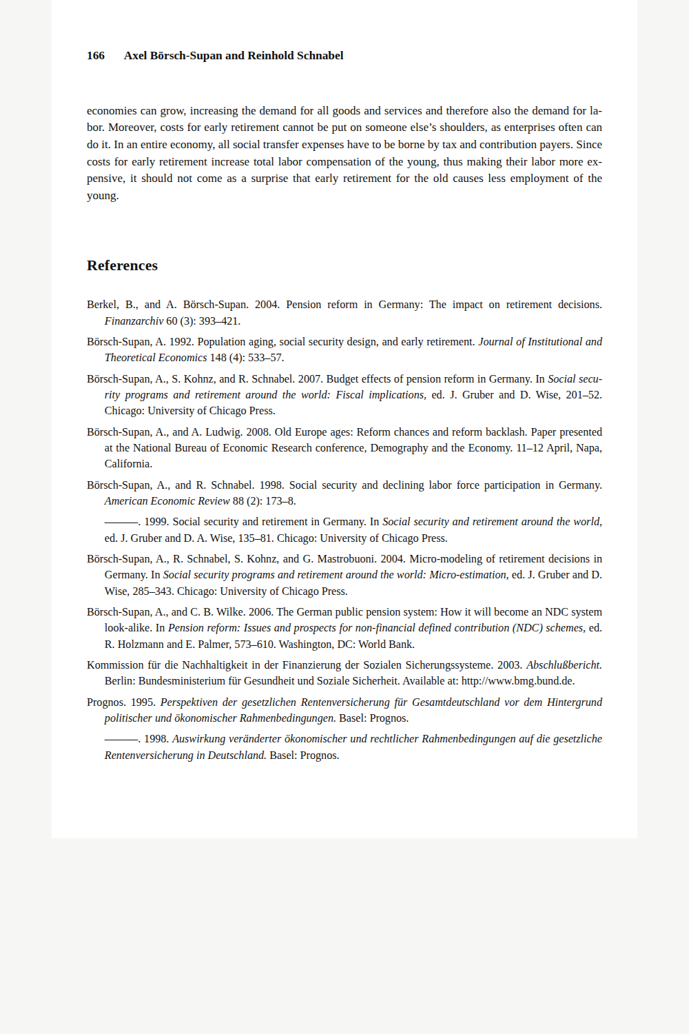166 Axel Börsch-Supan and Reinhold Schnabel
economies can grow, increasing the demand for all goods and services and therefore also the demand for labor. Moreover, costs for early retirement cannot be put on someone else’s shoulders, as enterprises often can do it. In an entire economy, all social transfer expenses have to be borne by tax and contribution payers. Since costs for early retirement increase total labor compensation of the young, thus making their labor more expensive, it should not come as a surprise that early retirement for the old causes less employment of the young.
References
Berkel, B., and A. Börsch-Supan. 2004. Pension reform in Germany: The impact on retirement decisions. Finanzarchiv 60 (3): 393–421.
Börsch-Supan, A. 1992. Population aging, social security design, and early retirement. Journal of Institutional and Theoretical Economics 148 (4): 533–57.
Börsch-Supan, A., S. Kohnz, and R. Schnabel. 2007. Budget effects of pension reform in Germany. In Social security programs and retirement around the world: Fiscal implications, ed. J. Gruber and D. Wise, 201–52. Chicago: University of Chicago Press.
Börsch-Supan, A., and A. Ludwig. 2008. Old Europe ages: Reform chances and reform backlash. Paper presented at the National Bureau of Economic Research conference, Demography and the Economy. 11–12 April, Napa, California.
Börsch-Supan, A., and R. Schnabel. 1998. Social security and declining labor force participation in Germany. American Economic Review 88 (2): 173–8.
———. 1999. Social security and retirement in Germany. In Social security and retirement around the world, ed. J. Gruber and D. A. Wise, 135–81. Chicago: University of Chicago Press.
Börsch-Supan, A., R. Schnabel, S. Kohnz, and G. Mastrobuoni. 2004. Micro-modeling of retirement decisions in Germany. In Social security programs and retirement around the world: Micro-estimation, ed. J. Gruber and D. Wise, 285–343. Chicago: University of Chicago Press.
Börsch-Supan, A., and C. B. Wilke. 2006. The German public pension system: How it will become an NDC system look-alike. In Pension reform: Issues and prospects for non-financial defined contribution (NDC) schemes, ed. R. Holzmann and E. Palmer, 573–610. Washington, DC: World Bank.
Kommission für die Nachhaltigkeit in der Finanzierung der Sozialen Sicherungssysteme. 2003. Abschlußbericht. Berlin: Bundesministerium für Gesundheit und Soziale Sicherheit. Available at: http://www.bmg.bund.de.
Prognos. 1995. Perspektiven der gesetzlichen Rentenversicherung für Gesamtdeutschland vor dem Hintergrund politischer und ökonomischer Rahmenbedingungen. Basel: Prognos.
———. 1998. Auswirkung veränderter ökonomischer und rechtlicher Rahmenbedingungen auf die gesetzliche Rentenversicherung in Deutschland. Basel: Prognos.